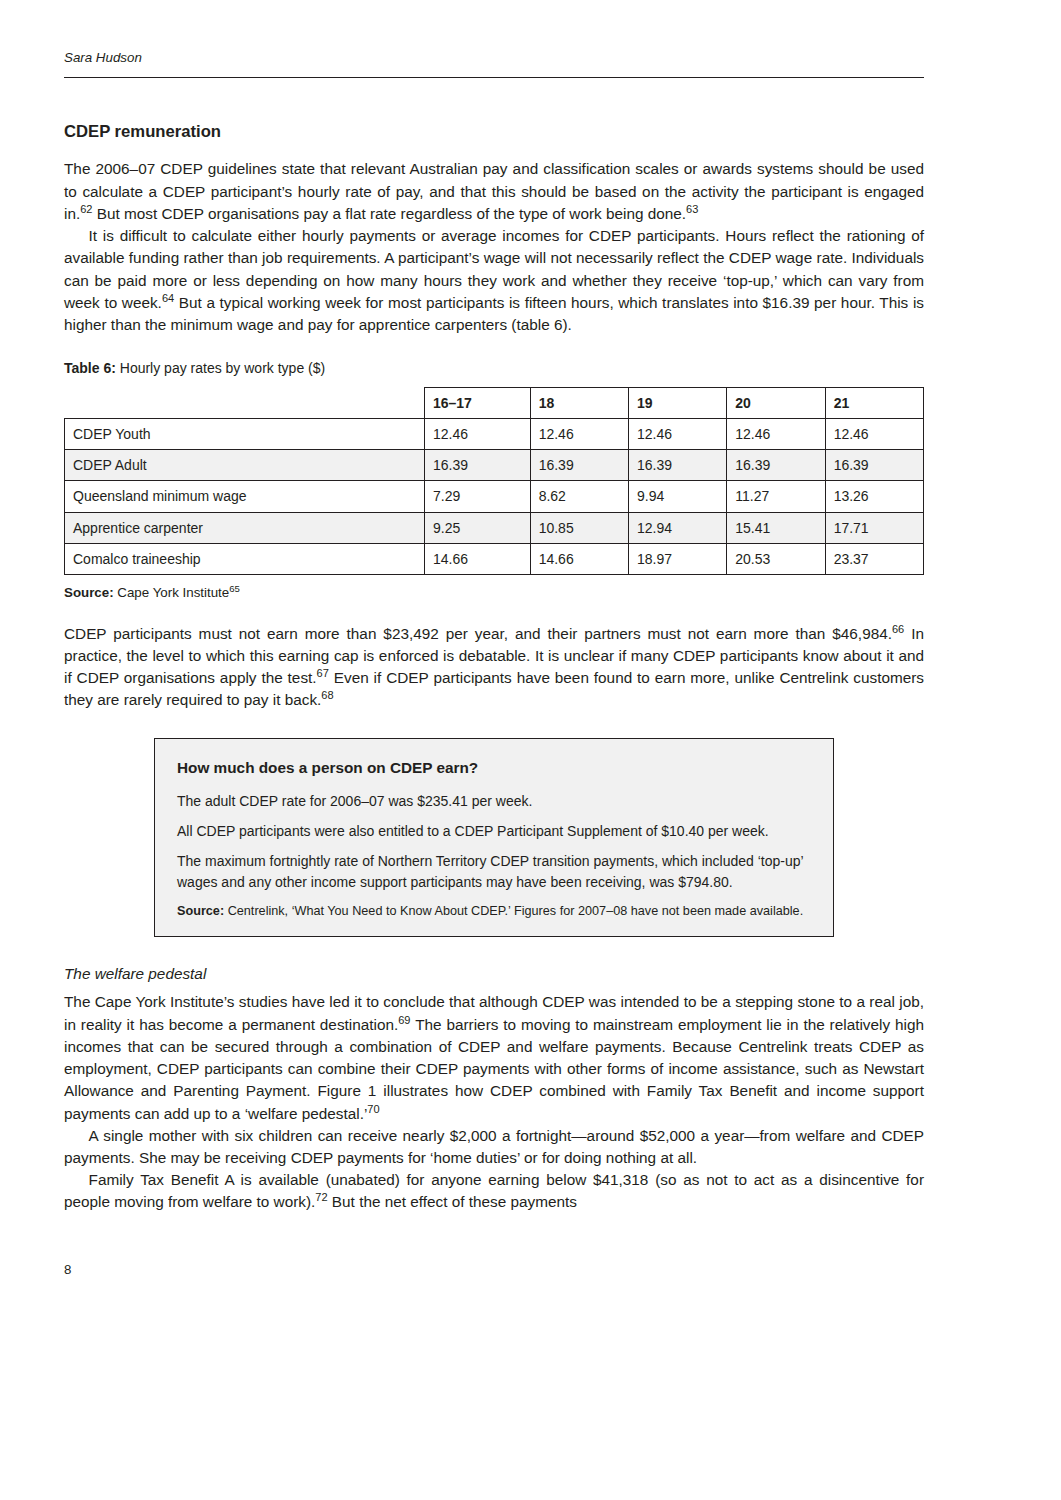Sara Hudson
CDEP remuneration
The 2006–07 CDEP guidelines state that relevant Australian pay and classification scales or awards systems should be used to calculate a CDEP participant’s hourly rate of pay, and that this should be based on the activity the participant is engaged in.62 But most CDEP organisations pay a flat rate regardless of the type of work being done.63
It is difficult to calculate either hourly payments or average incomes for CDEP participants. Hours reflect the rationing of available funding rather than job requirements. A participant’s wage will not necessarily reflect the CDEP wage rate. Individuals can be paid more or less depending on how many hours they work and whether they receive ‘top-up,’ which can vary from week to week.64 But a typical working week for most participants is fifteen hours, which translates into $16.39 per hour. This is higher than the minimum wage and pay for apprentice carpenters (table 6).
Table 6: Hourly pay rates by work type ($)
| | 16–17 | 18 | 19 | 20 | 21 |
| --- | --- | --- | --- | --- | --- |
| CDEP Youth | 12.46 | 12.46 | 12.46 | 12.46 | 12.46 |
| CDEP Adult | 16.39 | 16.39 | 16.39 | 16.39 | 16.39 |
| Queensland minimum wage | 7.29 | 8.62 | 9.94 | 11.27 | 13.26 |
| Apprentice carpenter | 9.25 | 10.85 | 12.94 | 15.41 | 17.71 |
| Comalco traineeship | 14.66 | 14.66 | 18.97 | 20.53 | 23.37 |
Source: Cape York Institute65
CDEP participants must not earn more than $23,492 per year, and their partners must not earn more than $46,984.66 In practice, the level to which this earning cap is enforced is debatable. It is unclear if many CDEP participants know about it and if CDEP organisations apply the test.67 Even if CDEP participants have been found to earn more, unlike Centrelink customers they are rarely required to pay it back.68
How much does a person on CDEP earn?
The adult CDEP rate for 2006–07 was $235.41 per week.
All CDEP participants were also entitled to a CDEP Participant Supplement of $10.40 per week.
The maximum fortnightly rate of Northern Territory CDEP transition payments, which included ‘top-up’ wages and any other income support participants may have been receiving, was $794.80.
Source: Centrelink, ‘What You Need to Know About CDEP.’ Figures for 2007–08 have not been made available.
The welfare pedestal
The Cape York Institute’s studies have led it to conclude that although CDEP was intended to be a stepping stone to a real job, in reality it has become a permanent destination.69 The barriers to moving to mainstream employment lie in the relatively high incomes that can be secured through a combination of CDEP and welfare payments. Because Centrelink treats CDEP as employment, CDEP participants can combine their CDEP payments with other forms of income assistance, such as Newstart Allowance and Parenting Payment. Figure 1 illustrates how CDEP combined with Family Tax Benefit and income support payments can add up to a ‘welfare pedestal.’70
A single mother with six children can receive nearly $2,000 a fortnight—around $52,000 a year—from welfare and CDEP payments. She may be receiving CDEP payments for ‘home duties’ or for doing nothing at all.
Family Tax Benefit A is available (unabated) for anyone earning below $41,318 (so as not to act as a disincentive for people moving from welfare to work).72 But the net effect of these payments
8